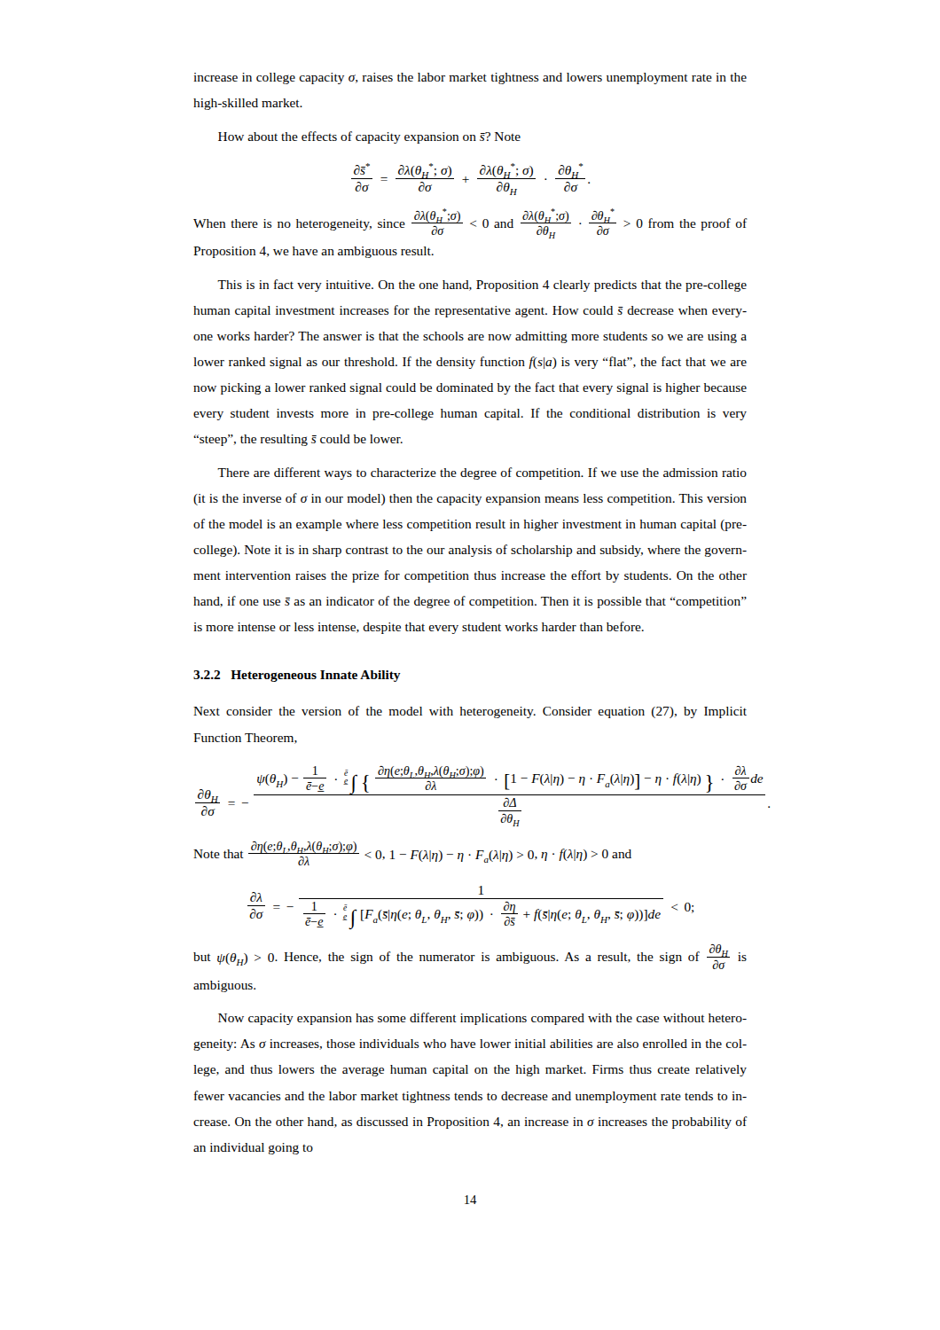increase in college capacity σ, raises the labor market tightness and lowers unemployment rate in the high-skilled market.
How about the effects of capacity expansion on s̄? Note
∂s̄*∂σ = ∂λ(θH*; σ)∂σ + ∂λ(θH*; σ)∂θH · ∂θH*∂σ.
When there is no heterogeneity, since ∂λ(θH*;σ)∂σ < 0 and ∂λ(θH*;σ)∂θH · ∂θH*∂σ > 0 from the proof of Proposition 4, we have an ambiguous result.
This is in fact very intuitive. On the one hand, Proposition 4 clearly predicts that the pre-college human capital investment increases for the representative agent. How could s̄ decrease when everyone works harder? The answer is that the schools are now admitting more students so we are using a lower ranked signal as our threshold. If the density function f(s|a) is very “flat”, the fact that we are now picking a lower ranked signal could be dominated by the fact that every signal is higher because every student invests more in pre-college human capital. If the conditional distribution is very “steep”, the resulting s̄ could be lower.
There are different ways to characterize the degree of competition. If we use the admission ratio (it is the inverse of σ in our model) then the capacity expansion means less competition. This version of the model is an example where less competition result in higher investment in human capital (pre-college). Note it is in sharp contrast to the our analysis of scholarship and subsidy, where the government intervention raises the prize for competition thus increase the effort by students. On the other hand, if one use s̄ as an indicator of the degree of competition. Then it is possible that “competition” is more intense or less intense, despite that every student works harder than before.
3.2.2 Heterogeneous Innate Ability
Next consider the version of the model with heterogeneity. Consider equation (27), by Implicit Function Theorem,
∂θH∂σ = − ψ(θH) − 1 ē−e̲ · ēe̲∫ { ∂η(e;θL,θH,λ(θH;σ);φ)∂λ · [1 − F(λ|η) − η · Fa(λ|η)] − η · f(λ|η) } · ∂λ∂σ de ∂Δ∂θH .
Note that ∂η(e;θL,θH,λ(θH;σ);φ)∂λ < 0, 1 − F(λ|η) − η · Fa(λ|η) > 0, η · f(λ|η) > 0 and
∂λ∂σ = − 1 1 ē−e̲ · ēe̲∫ [Fa(s̄|η(e; θL, θH, s̄; φ)) · ∂η∂s̄ + f(s̄|η(e; θL, θH, s̄; φ))]de < 0;
but ψ(θH) > 0. Hence, the sign of the numerator is ambiguous. As a result, the sign of ∂θH∂σ is ambiguous.
Now capacity expansion has some different implications compared with the case without heterogeneity: As σ increases, those individuals who have lower initial abilities are also enrolled in the college, and thus lowers the average human capital on the high market. Firms thus create relatively fewer vacancies and the labor market tightness tends to decrease and unemployment rate tends to increase. On the other hand, as discussed in Proposition 4, an increase in σ increases the probability of an individual going to
14